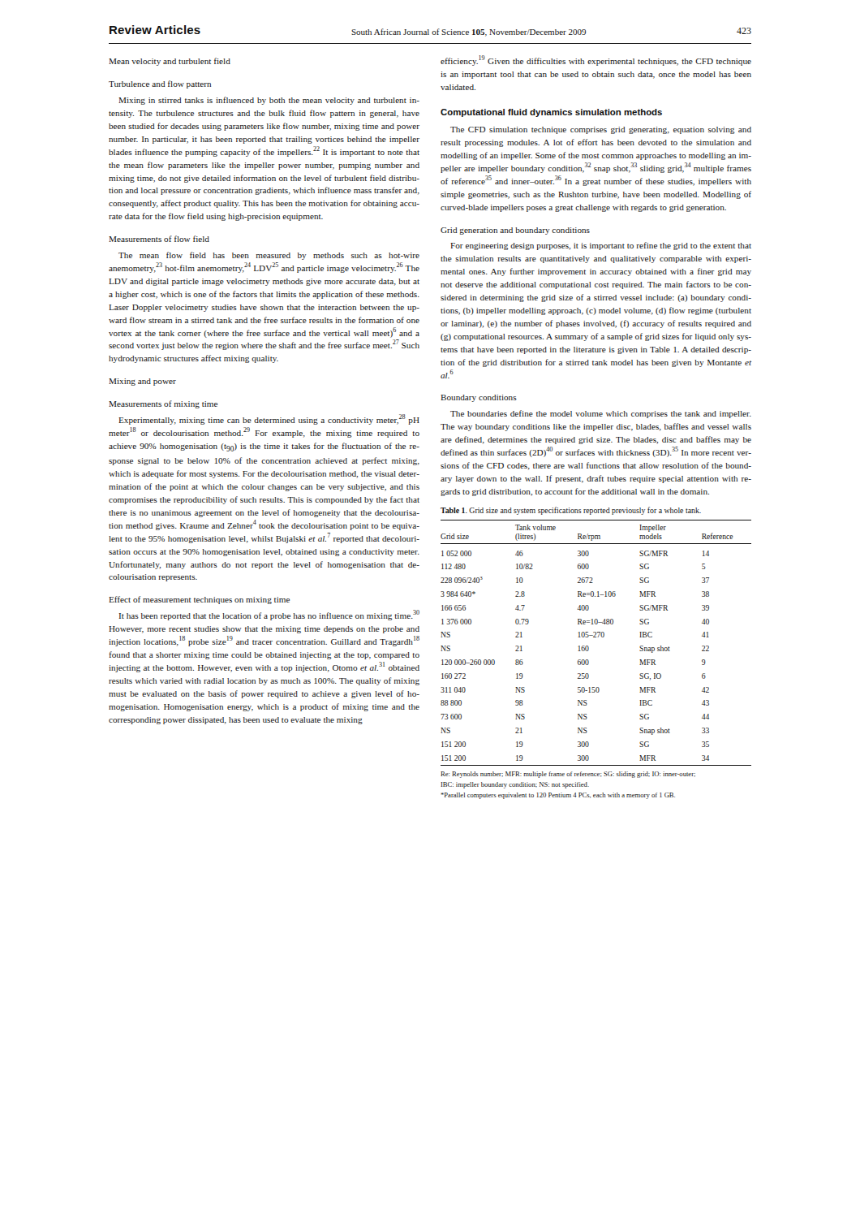Review Articles
South African Journal of Science 105, November/December 2009
423
Mean velocity and turbulent field
Turbulence and flow pattern
Mixing in stirred tanks is influenced by both the mean velocity and turbulent intensity. The turbulence structures and the bulk fluid flow pattern in general, have been studied for decades using parameters like flow number, mixing time and power number. In particular, it has been reported that trailing vortices behind the impeller blades influence the pumping capacity of the impellers.22 It is important to note that the mean flow parameters like the impeller power number, pumping number and mixing time, do not give detailed information on the level of turbulent field distribution and local pressure or concentration gradients, which influence mass transfer and, consequently, affect product quality. This has been the motivation for obtaining accurate data for the flow field using high-precision equipment.
Measurements of flow field
The mean flow field has been measured by methods such as hot-wire anemometry,23 hot-film anemometry,24 LDV25 and particle image velocimetry.26 The LDV and digital particle image velocimetry methods give more accurate data, but at a higher cost, which is one of the factors that limits the application of these methods. Laser Doppler velocimetry studies have shown that the interaction between the upward flow stream in a stirred tank and the free surface results in the formation of one vortex at the tank corner (where the free surface and the vertical wall meet)6 and a second vortex just below the region where the shaft and the free surface meet.27 Such hydrodynamic structures affect mixing quality.
Mixing and power
Measurements of mixing time
Experimentally, mixing time can be determined using a conductivity meter,28 pH meter18 or decolourisation method.29 For example, the mixing time required to achieve 90% homogenisation (t90) is the time it takes for the fluctuation of the response signal to be below 10% of the concentration achieved at perfect mixing, which is adequate for most systems. For the decolourisation method, the visual determination of the point at which the colour changes can be very subjective, and this compromises the reproducibility of such results. This is compounded by the fact that there is no unanimous agreement on the level of homogeneity that the decolourisation method gives. Kraume and Zehner4 took the decolourisation point to be equivalent to the 95% homogenisation level, whilst Bujalski et al.7 reported that decolourisation occurs at the 90% homogenisation level, obtained using a conductivity meter. Unfortunately, many authors do not report the level of homogenisation that decolourisation represents.
Effect of measurement techniques on mixing time
It has been reported that the location of a probe has no influence on mixing time.30 However, more recent studies show that the mixing time depends on the probe and injection locations,18 probe size19 and tracer concentration. Guillard and Tragardh18 found that a shorter mixing time could be obtained injecting at the top, compared to injecting at the bottom. However, even with a top injection, Otomo et al.31 obtained results which varied with radial location by as much as 100%. The quality of mixing must be evaluated on the basis of power required to achieve a given level of homogenisation. Homogenisation energy, which is a product of mixing time and the corresponding power dissipated, has been used to evaluate the mixing
efficiency.19 Given the difficulties with experimental techniques, the CFD technique is an important tool that can be used to obtain such data, once the model has been validated.
Computational fluid dynamics simulation methods
The CFD simulation technique comprises grid generating, equation solving and result processing modules. A lot of effort has been devoted to the simulation and modelling of an impeller. Some of the most common approaches to modelling an impeller are impeller boundary condition,32 snap shot,33 sliding grid,34 multiple frames of reference35 and inner–outer.36 In a great number of these studies, impellers with simple geometries, such as the Rushton turbine, have been modelled. Modelling of curved-blade impellers poses a great challenge with regards to grid generation.
Grid generation and boundary conditions
For engineering design purposes, it is important to refine the grid to the extent that the simulation results are quantitatively and qualitatively comparable with experimental ones. Any further improvement in accuracy obtained with a finer grid may not deserve the additional computational cost required. The main factors to be considered in determining the grid size of a stirred vessel include: (a) boundary conditions, (b) impeller modelling approach, (c) model volume, (d) flow regime (turbulent or laminar), (e) the number of phases involved, (f) accuracy of results required and (g) computational resources. A summary of a sample of grid sizes for liquid only systems that have been reported in the literature is given in Table 1. A detailed description of the grid distribution for a stirred tank model has been given by Montante et al.6
Boundary conditions
The boundaries define the model volume which comprises the tank and impeller. The way boundary conditions like the impeller disc, blades, baffles and vessel walls are defined, determines the required grid size. The blades, disc and baffles may be defined as thin surfaces (2D)40 or surfaces with thickness (3D).35 In more recent versions of the CFD codes, there are wall functions that allow resolution of the boundary layer down to the wall. If present, draft tubes require special attention with regards to grid distribution, to account for the additional wall in the domain.
Table 1 . Grid size and system specifications reported previously for a whole tank.
| Grid size | Tank volume (litres) | Re/rpm | Impeller models | Reference |
| --- | --- | --- | --- | --- |
| 1 052 000 | 46 | 300 | SG/MFR | 14 |
| 112 480 | 10/82 | 600 | SG | 5 |
| 228 096/240 3 | 10 | 2672 | SG | 37 |
| 3 984 640* | 2.8 | Re=0.1–106 | MFR | 38 |
| 166 656 | 4.7 | 400 | SG/MFR | 39 |
| 1 376 000 | 0.79 | Re=10–480 | SG | 40 |
| NS | 21 | 105–270 | IBC | 41 |
| NS | 21 | 160 | Snap shot | 22 |
| 120 000–260 000 | 86 | 600 | MFR | 9 |
| 160 272 | 19 | 250 | SG, IO | 6 |
| 311 040 | NS | 50-150 | MFR | 42 |
| 88 800 | 98 | NS | IBC | 43 |
| 73 600 | NS | NS | SG | 44 |
| NS | 21 | NS | Snap shot | 33 |
| 151 200 | 19 | 300 | SG | 35 |
| 151 200 | 19 | 300 | MFR | 34 |
Re: Reynolds number; MFR: multiple frame of reference; SG: sliding grid; IO: inner-outer;
IBC: impeller boundary condition; NS: not specified.
*Parallel computers equivalent to 120 Pentium 4 PCs, each with a memory of 1 GB.